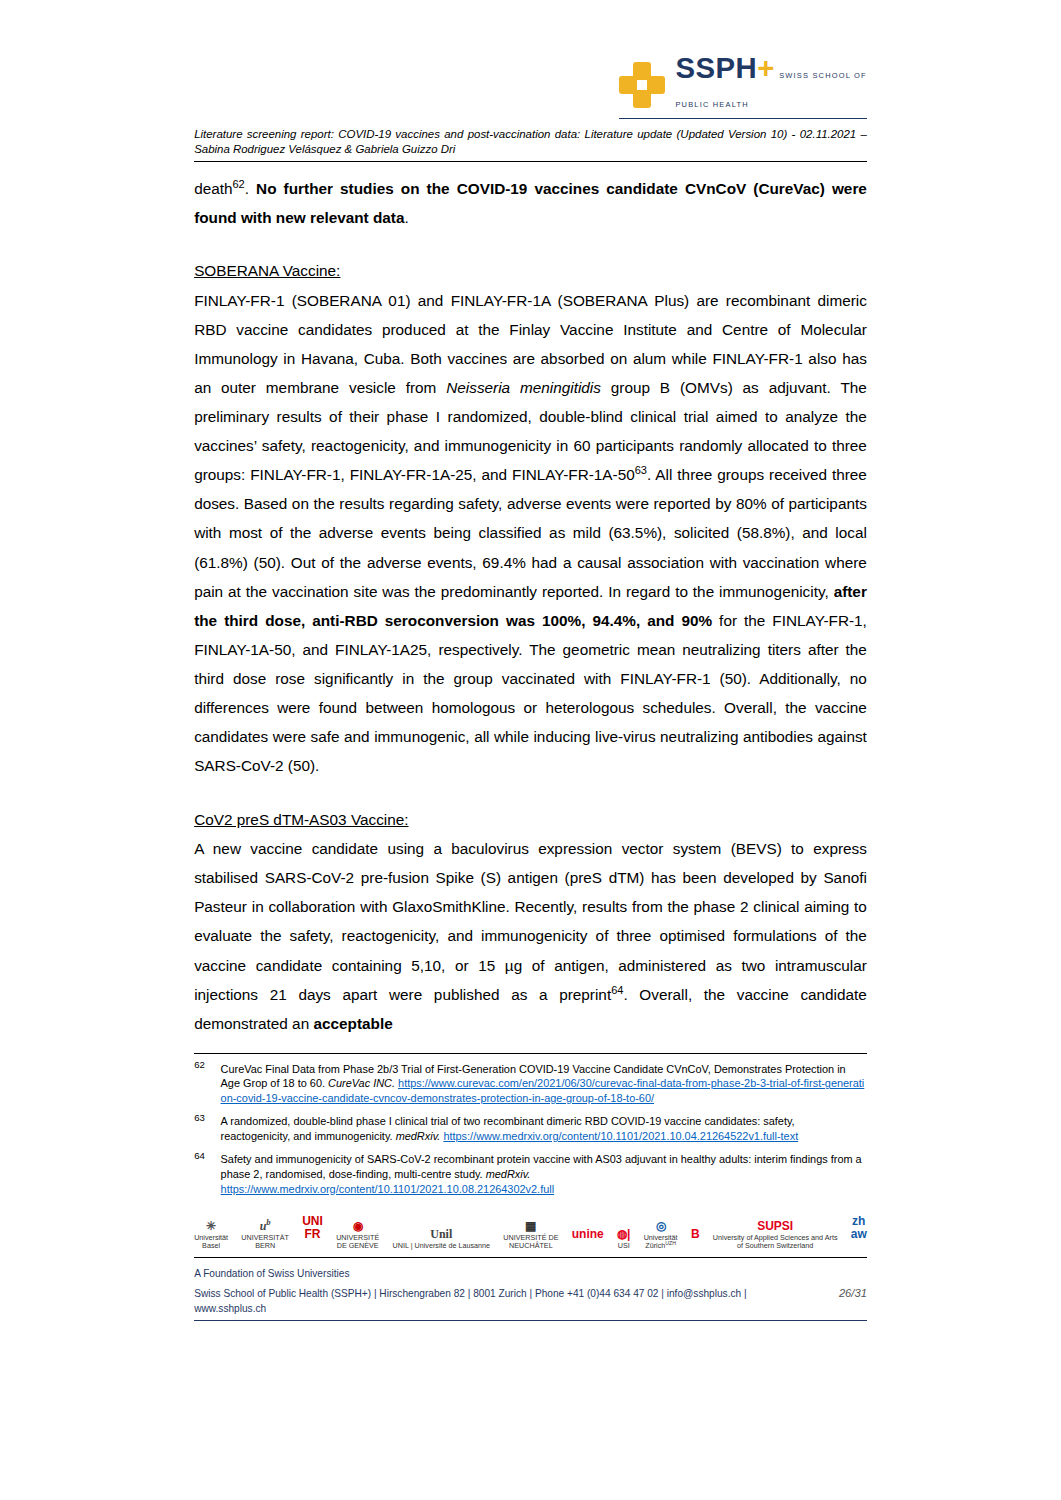SSPH+ SWISS SCHOOL OF
PUBLIC HEALTH
Literature screening report: COVID-19 vaccines and post-vaccination data: Literature update (Updated Version 10) - 02.11.2021 – Sabina Rodriguez Velásquez & Gabriela Guizzo Dri
death62. No further studies on the COVID-19 vaccines candidate CVnCoV (CureVac) were found with new relevant data.
SOBERANA Vaccine:
FINLAY-FR-1 (SOBERANA 01) and FINLAY-FR-1A (SOBERANA Plus) are recombinant dimeric RBD vaccine candidates produced at the Finlay Vaccine Institute and Centre of Molecular Immunology in Havana, Cuba. Both vaccines are absorbed on alum while FINLAY-FR-1 also has an outer membrane vesicle from Neisseria meningitidis group B (OMVs) as adjuvant. The preliminary results of their phase I randomized, double-blind clinical trial aimed to analyze the vaccines’ safety, reactogenicity, and immunogenicity in 60 participants randomly allocated to three groups: FINLAY-FR-1, FINLAY-FR-1A-25, and FINLAY-FR-1A-5063. All three groups received three doses. Based on the results regarding safety, adverse events were reported by 80% of participants with most of the adverse events being classified as mild (63.5%), solicited (58.8%), and local (61.8%) (50). Out of the adverse events, 69.4% had a causal association with vaccination where pain at the vaccination site was the predominantly reported. In regard to the immunogenicity, after the third dose, anti-RBD seroconversion was 100%, 94.4%, and 90% for the FINLAY-FR-1, FINLAY-1A-50, and FINLAY-1A25, respectively. The geometric mean neutralizing titers after the third dose rose significantly in the group vaccinated with FINLAY-FR-1 (50). Additionally, no differences were found between homologous or heterologous schedules. Overall, the vaccine candidates were safe and immunogenic, all while inducing live-virus neutralizing antibodies against SARS-CoV-2 (50).
CoV2 preS dTM-AS03 Vaccine:
A new vaccine candidate using a baculovirus expression vector system (BEVS) to express stabilised SARS-CoV-2 pre-fusion Spike (S) antigen (preS dTM) has been developed by Sanofi Pasteur in collaboration with GlaxoSmithKline. Recently, results from the phase 2 clinical aiming to evaluate the safety, reactogenicity, and immunogenicity of three optimised formulations of the vaccine candidate containing 5,10, or 15 µg of antigen, administered as two intramuscular injections 21 days apart were published as a preprint64. Overall, the vaccine candidate demonstrated an acceptable
CureVac Final Data from Phase 2b/3 Trial of First-Generation COVID-19 Vaccine Candidate CVnCoV, Demonstrates Protection in Age Grop of 18 to 60. CureVac INC. https://www.curevac.com/en/2021/06/30/curevac-final-data-from-phase-2b-3-trial-of-first-generation-covid-19-vaccine-candidate-cvncov-demonstrates-protection-in-age-group-of-18-to-60/
A randomized, double-blind phase I clinical trial of two recombinant dimeric RBD COVID-19 vaccine candidates: safety, reactogenicity, and immunogenicity. medRxiv. https://www.medrxiv.org/content/10.1101/2021.10.04.21264522v1.full-text
Safety and immunogenicity of SARS-CoV-2 recombinant protein vaccine with AS03 adjuvant in healthy adults: interim findings from a phase 2, randomised, dose-finding, multi-centre study. medRxiv.
https://www.medrxiv.org/content/10.1101/2021.10.08.21264302v2.full
✳Universität
Basel ub UNIVERSITÄT
BERN UNI
FR ◉UNIVERSITÉ
DE GENÈVE Unil UNIL | Université de Lausanne ▦UNIVERSITÉ DE
NEUCHÂTEL unine ◍|USI ◎Universität
ZürichUZH B SUPSI University of Applied Sciences and Arts
of Southern Switzerland zh
aw
A Foundation of Swiss Universities
Swiss School of Public Health (SSPH+) | Hirschengraben 82 | 8001 Zurich | Phone +41 (0)44 634 47 02 | info@sshplus.ch | www.sshplus.ch 26/31